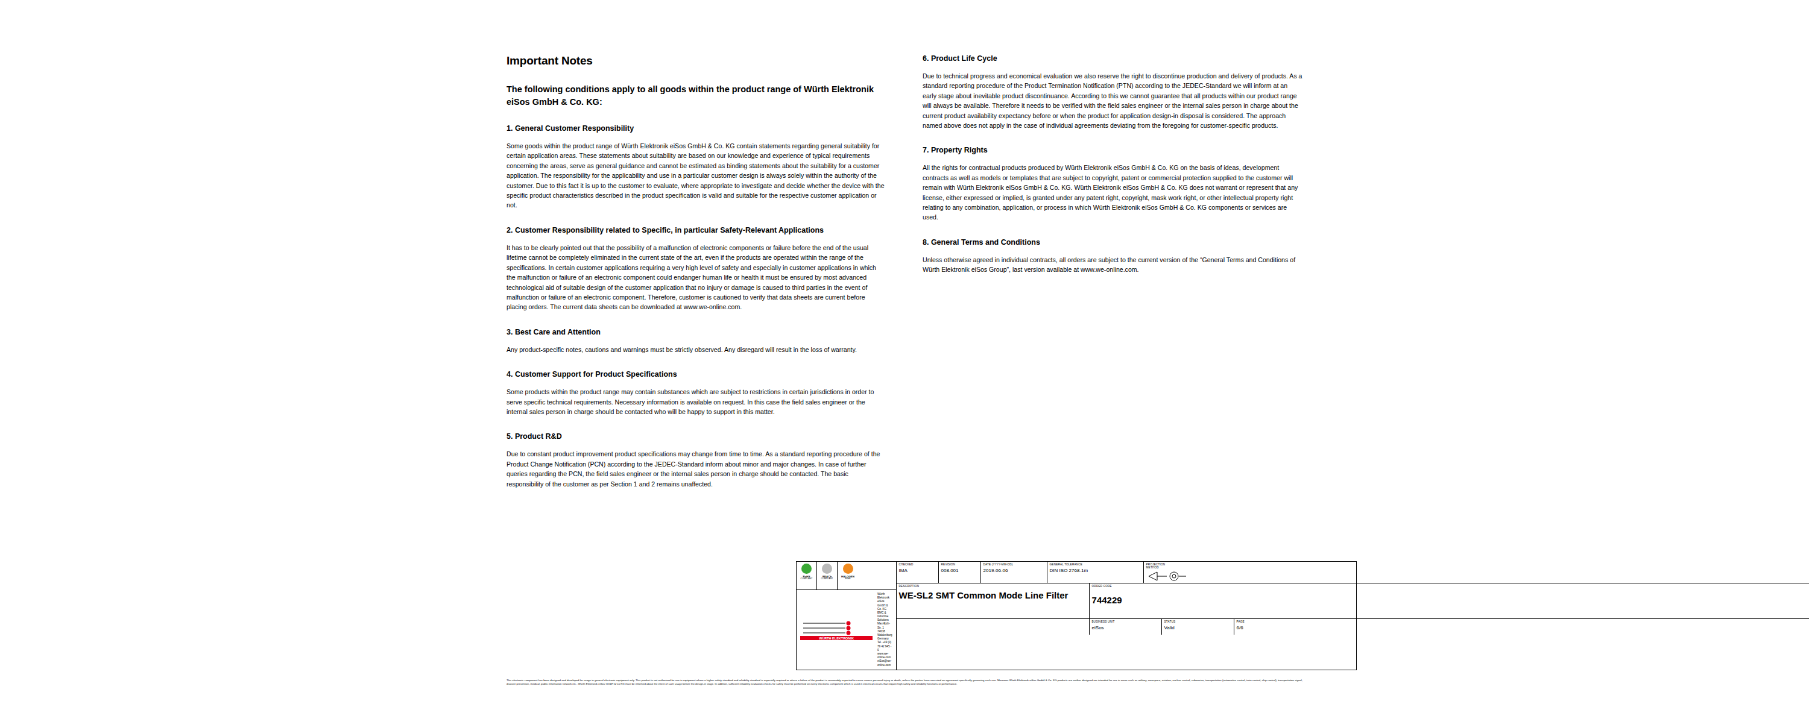Important Notes
The following conditions apply to all goods within the product range of Würth Elektronik eiSos GmbH & Co. KG:
1. General Customer Responsibility
Some goods within the product range of Würth Elektronik eiSos GmbH & Co. KG contain statements regarding general suitability for certain application areas. These statements about suitability are based on our knowledge and experience of typical requirements concerning the areas, serve as general guidance and cannot be estimated as binding statements about the suitability for a customer application. The responsibility for the applicability and use in a particular customer design is always solely within the authority of the customer. Due to this fact it is up to the customer to evaluate, where appropriate to investigate and decide whether the device with the specific product characteristics described in the product specification is valid and suitable for the respective customer application or not.
2. Customer Responsibility related to Specific, in particular Safety-Relevant Applications
It has to be clearly pointed out that the possibility of a malfunction of electronic components or failure before the end of the usual lifetime cannot be completely eliminated in the current state of the art, even if the products are operated within the range of the specifications. In certain customer applications requiring a very high level of safety and especially in customer applications in which the malfunction or failure of an electronic component could endanger human life or health it must be ensured by most advanced technological aid of suitable design of the customer application that no injury or damage is caused to third parties in the event of malfunction or failure of an electronic component. Therefore, customer is cautioned to verify that data sheets are current before placing orders. The current data sheets can be downloaded at www.we-online.com.
3. Best Care and Attention
Any product-specific notes, cautions and warnings must be strictly observed. Any disregard will result in the loss of warranty.
4. Customer Support for Product Specifications
Some products within the product range may contain substances which are subject to restrictions in certain jurisdictions in order to serve specific technical requirements. Necessary information is available on request. In this case the field sales engineer or the internal sales person in charge should be contacted who will be happy to support in this matter.
5. Product R&D
Due to constant product improvement product specifications may change from time to time. As a standard reporting procedure of the Product Change Notification (PCN) according to the JEDEC-Standard inform about minor and major changes. In case of further queries regarding the PCN, the field sales engineer or the internal sales person in charge should be contacted. The basic responsibility of the customer as per Section 1 and 2 remains unaffected.
6. Product Life Cycle
Due to technical progress and economical evaluation we also reserve the right to discontinue production and delivery of products. As a standard reporting procedure of the Product Termination Notification (PTN) according to the JEDEC-Standard we will inform at an early stage about inevitable product discontinuance. According to this we cannot guarantee that all products within our product range will always be available. Therefore it needs to be verified with the field sales engineer or the internal sales person in charge about the current product availability expectancy before or when the product for application design-in disposal is considered. The approach named above does not apply in the case of individual agreements deviating from the foregoing for customer-specific products.
7. Property Rights
All the rights for contractual products produced by Würth Elektronik eiSos GmbH & Co. KG on the basis of ideas, development contracts as well as models or templates that are subject to copyright, patent or commercial protection supplied to the customer will remain with Würth Elektronik eiSos GmbH & Co. KG. Würth Elektronik eiSos GmbH & Co. KG does not warrant or represent that any license, either expressed or implied, is granted under any patent right, copyright, mask work right, or other intellectual property right relating to any combination, application, or process in which Würth Elektronik eiSos GmbH & Co. KG components or services are used.
8. General Terms and Conditions
Unless otherwise agreed in individual contracts, all orders are subject to the current version of the “General Terms and Conditions of Würth Elektronik eiSos Group”, last version available at www.we-online.com.
RoHS COMPLIANT
REACh COMPLIANT
HALOGEN FREE
WÜRTH ELEKTRONIK
Würth Elektronik eiSos GmbH & Co. KG
EMC & Inductive Solutions
Max-Eyth-Str. 1
74638 Waldenburg
Germany
Tel. +49 (0) 79 42 945 - 0
www.we-online.com
eiSos@we-online.com
CHECKED
IMA
REVISION
008.001
DATE (YYYY-MM-DD)
2019-06-06
GENERAL TOLERANCE
DIN ISO 2768-1m
PROJECTION
METHOD
DESCRIPTION
WE-SL2 SMT Common Mode Line Filter
ORDER CODE
744229
BUSINESS UNIT
eiSos
STATUS
Valid
PAGE
6/6
This electronic component has been designed and developed for usage in general electronic equipment only. This product is not authorized for use in equipment where a higher safety standard and reliability standard is especially required or where a failure of the product is reasonably expected to cause severe personal injury or death, unless the parties have executed an agreement specifically governing such use. Moreover Würth Elektronik eiSos GmbH & Co. KG products are neither designed nor intended for use in areas such as military, aerospace, aviation, nuclear control, submarine, transportation (automotive control, train control, ship control), transportation signal, disaster prevention, medical, public information network etc.. Würth Elektronik eiSos GmbH & Co KG must be informed about the intent of such usage before the design-in stage. In addition, sufficient reliability evaluation checks for safety must be performed on every electronic component which is used in electrical circuits that require high safety and reliability functions or performance.